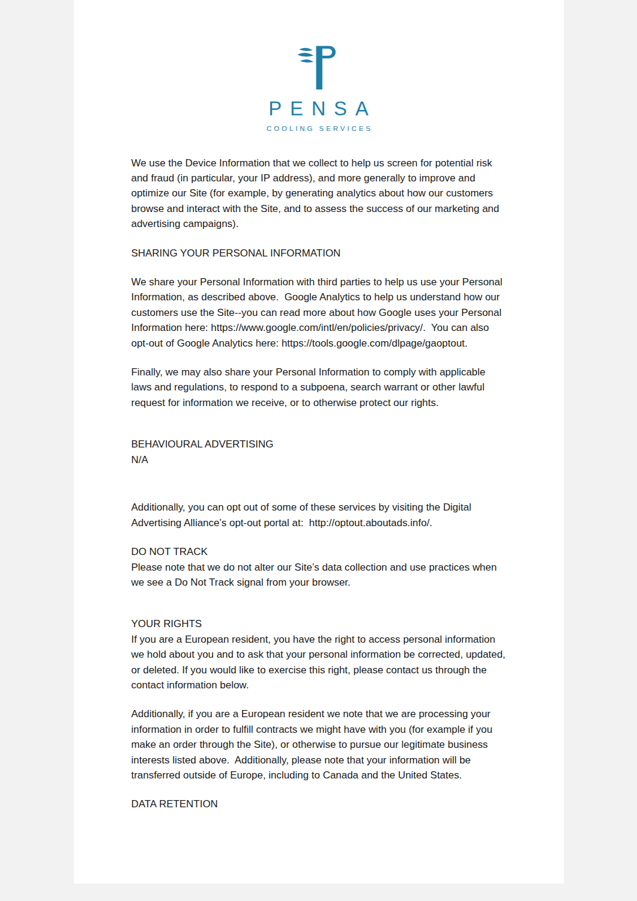PENSA
COOLING SERVICES
We use the Device Information that we collect to help us screen for potential risk and fraud (in particular, your IP address), and more generally to improve and optimize our Site (for example, by generating analytics about how our customers browse and interact with the Site, and to assess the success of our marketing and advertising campaigns).
SHARING YOUR PERSONAL INFORMATION
We share your Personal Information with third parties to help us use your Personal Information, as described above. Google Analytics to help us understand how our customers use the Site--you can read more about how Google uses your Personal Information here: https://www.google.com/intl/en/policies/privacy/. You can also opt-out of Google Analytics here: https://tools.google.com/dlpage/gaoptout.
Finally, we may also share your Personal Information to comply with applicable laws and regulations, to respond to a subpoena, search warrant or other lawful request for information we receive, or to otherwise protect our rights.
BEHAVIOURAL ADVERTISING
N/A
Additionally, you can opt out of some of these services by visiting the Digital Advertising Alliance’s opt-out portal at: http://optout.aboutads.info/.
DO NOT TRACK
Please note that we do not alter our Site’s data collection and use practices when we see a Do Not Track signal from your browser.
YOUR RIGHTS
If you are a European resident, you have the right to access personal information we hold about you and to ask that your personal information be corrected, updated, or deleted. If you would like to exercise this right, please contact us through the contact information below.
Additionally, if you are a European resident we note that we are processing your information in order to fulfill contracts we might have with you (for example if you make an order through the Site), or otherwise to pursue our legitimate business interests listed above. Additionally, please note that your information will be transferred outside of Europe, including to Canada and the United States.
DATA RETENTION